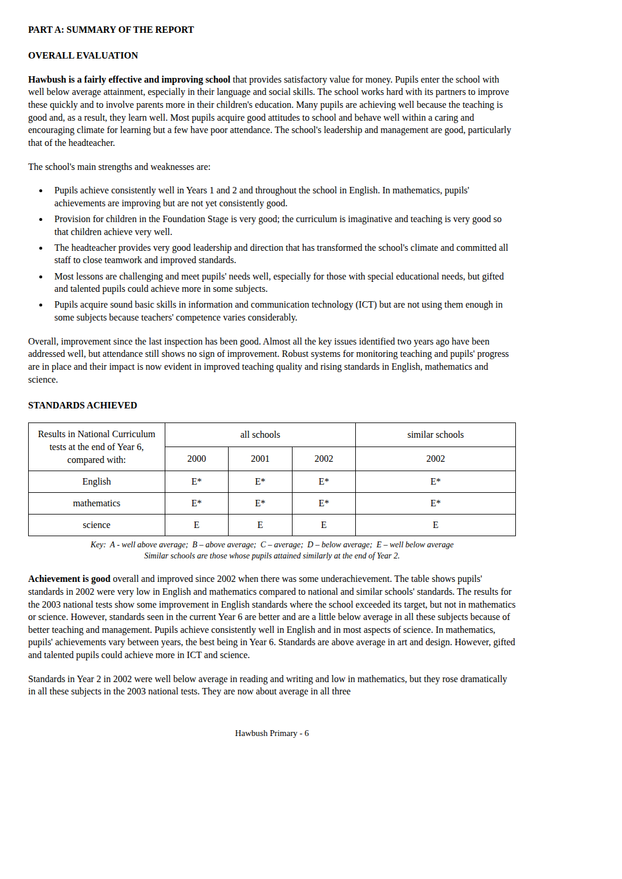PART A: SUMMARY OF THE REPORT
OVERALL EVALUATION
Hawbush is a fairly effective and improving school that provides satisfactory value for money. Pupils enter the school with well below average attainment, especially in their language and social skills. The school works hard with its partners to improve these quickly and to involve parents more in their children's education. Many pupils are achieving well because the teaching is good and, as a result, they learn well. Most pupils acquire good attitudes to school and behave well within a caring and encouraging climate for learning but a few have poor attendance. The school's leadership and management are good, particularly that of the headteacher.
The school's main strengths and weaknesses are:
Pupils achieve consistently well in Years 1 and 2 and throughout the school in English. In mathematics, pupils' achievements are improving but are not yet consistently good.
Provision for children in the Foundation Stage is very good; the curriculum is imaginative and teaching is very good so that children achieve very well.
The headteacher provides very good leadership and direction that has transformed the school's climate and committed all staff to close teamwork and improved standards.
Most lessons are challenging and meet pupils' needs well, especially for those with special educational needs, but gifted and talented pupils could achieve more in some subjects.
Pupils acquire sound basic skills in information and communication technology (ICT) but are not using them enough in some subjects because teachers' competence varies considerably.
Overall, improvement since the last inspection has been good. Almost all the key issues identified two years ago have been addressed well, but attendance still shows no sign of improvement. Robust systems for monitoring teaching and pupils' progress are in place and their impact is now evident in improved teaching quality and rising standards in English, mathematics and science.
STANDARDS ACHIEVED
| Results in National Curriculum tests at the end of Year 6, compared with: | all schools | similar schools |
| --- | --- | --- |
| 2000 | 2001 | 2002 | 2002 |
| English | E* | E* | E* | E* |
| mathematics | E* | E* | E* | E* |
| science | E | E | E | E |
Key: A - well above average; B – above average; C – average; D – below average; E – well below average
Similar schools are those whose pupils attained similarly at the end of Year 2.
Achievement is good overall and improved since 2002 when there was some underachievement. The table shows pupils' standards in 2002 were very low in English and mathematics compared to national and similar schools' standards. The results for the 2003 national tests show some improvement in English standards where the school exceeded its target, but not in mathematics or science. However, standards seen in the current Year 6 are better and are a little below average in all these subjects because of better teaching and management. Pupils achieve consistently well in English and in most aspects of science. In mathematics, pupils' achievements vary between years, the best being in Year 6. Standards are above average in art and design. However, gifted and talented pupils could achieve more in ICT and science.
Standards in Year 2 in 2002 were well below average in reading and writing and low in mathematics, but they rose dramatically in all these subjects in the 2003 national tests. They are now about average in all three
Hawbush Primary - 6